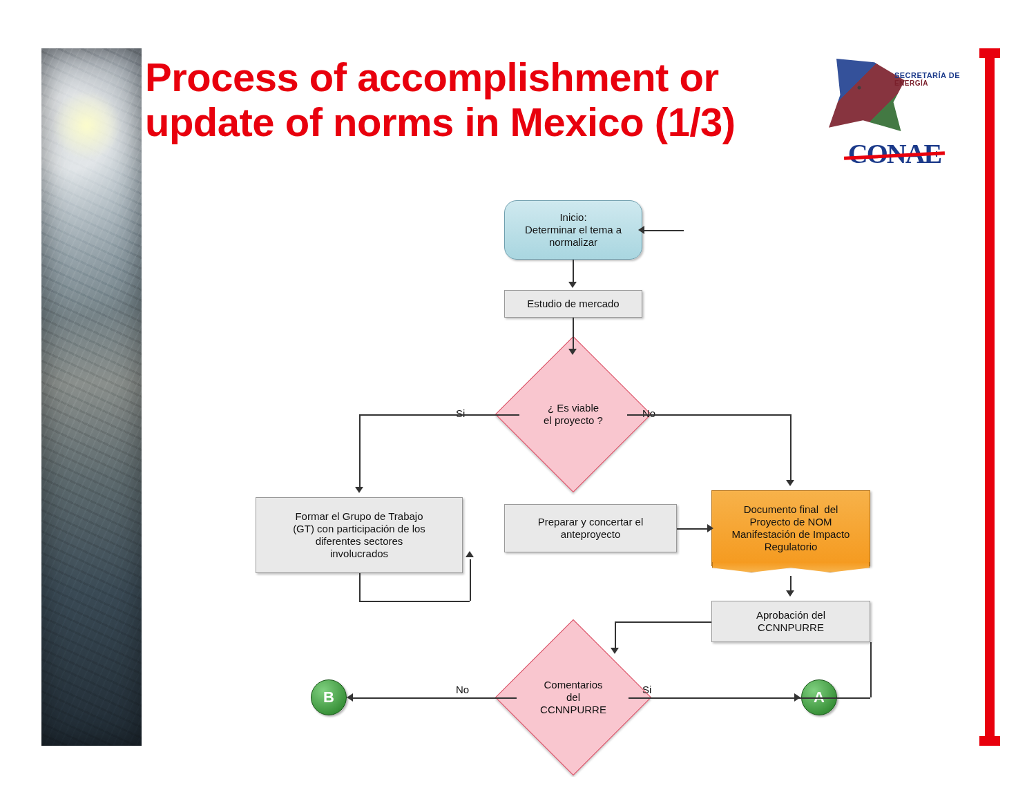Process of accomplishment or update of norms in Mexico (1/3)
SECRETARÍA DEENERGÍA
CONAE
Inicio:
Determinar el tema a
normalizar
Estudio de mercado
¿ Es viable
el proyecto ?
Formar el Grupo de Trabajo
(GT) con participación de los
diferentes sectores
involucrados
Preparar y concertar el
anteproyecto
Documento final del
Proyecto de NOM
Manifestación de Impacto
Regulatorio
Aprobación del
CCNNPURRE
Comentarios
del
CCNNPURRE
B
A
Si
No
No
Si